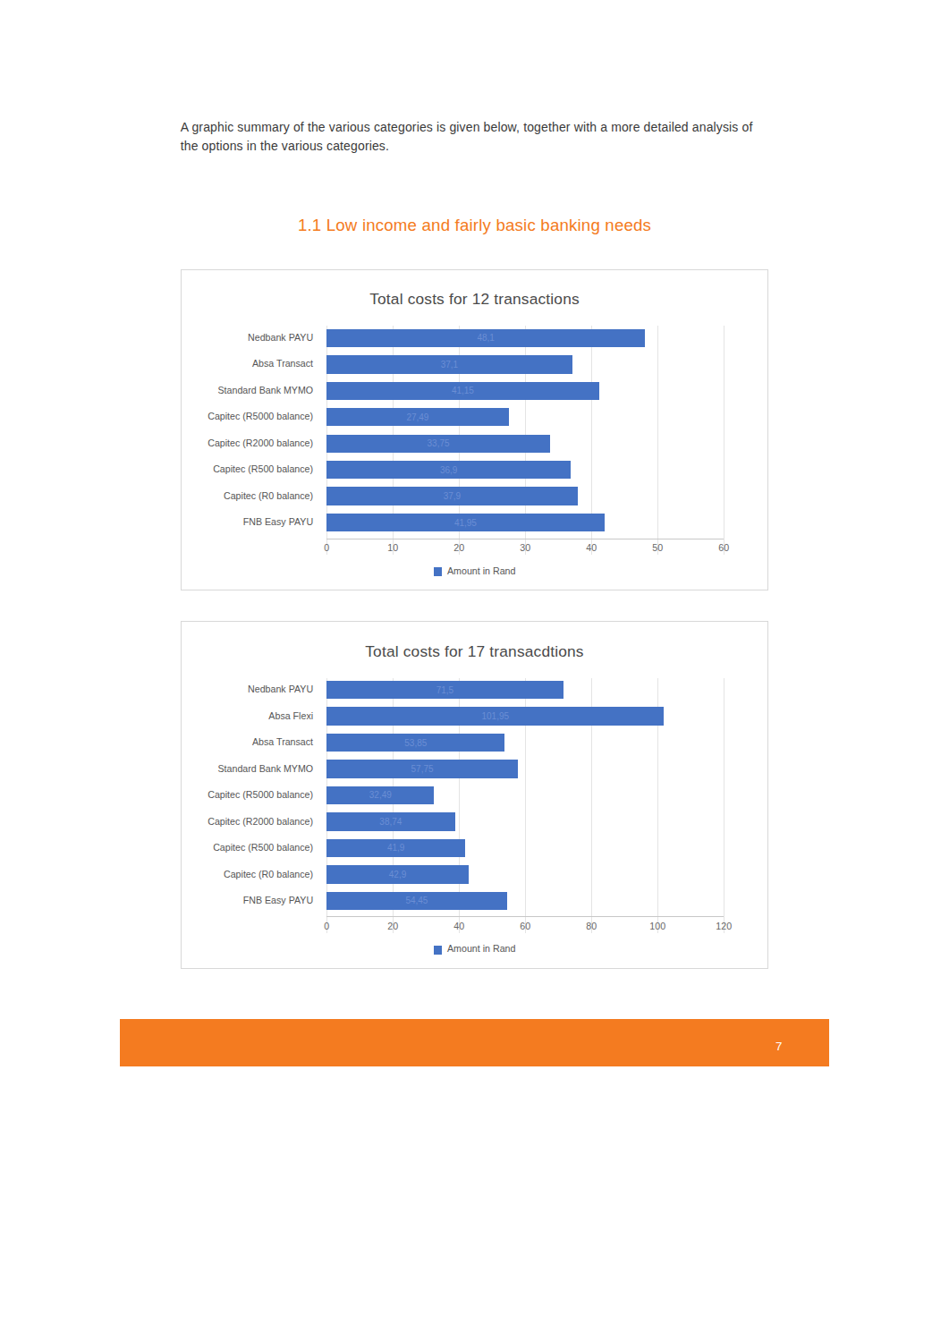A graphic summary of the various categories is given below, together with a more detailed analysis of the options in the various categories.
1.1 Low income and fairly basic banking needs
Total costs for 12 transactions
Nedbank PAYU
48,1
Absa Transact
37,1
Standard Bank MYMO
41,15
Capitec (R5000 balance)
27,49
Capitec (R2000 balance)
33,75
Capitec (R500 balance)
36,9
Capitec (R0 balance)
37,9
FNB Easy PAYU
41,95
0 10 20 30 40 50 60
Amount in Rand
Total costs for 17 transacdtions
Nedbank PAYU
71,5
Absa Flexi
101,95
Absa Transact
53,85
Standard Bank MYMO
57,75
Capitec (R5000 balance)
32,49
Capitec (R2000 balance)
38,74
Capitec (R500 balance)
41,9
Capitec (R0 balance)
42,9
FNB Easy PAYU
54,45
0 20 40 60 80 100 120
Amount in Rand
7